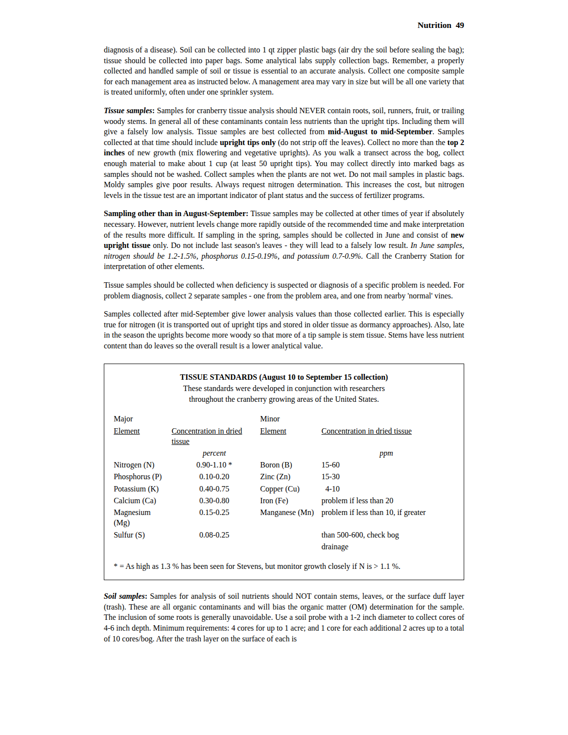Nutrition 49
diagnosis of a disease). Soil can be collected into 1 qt zipper plastic bags (air dry the soil before sealing the bag); tissue should be collected into paper bags. Some analytical labs supply collection bags. Remember, a properly collected and handled sample of soil or tissue is essential to an accurate analysis. Collect one composite sample for each management area as instructed below. A management area may vary in size but will be all one variety that is treated uniformly, often under one sprinkler system.
Tissue samples: Samples for cranberry tissue analysis should NEVER contain roots, soil, runners, fruit, or trailing woody stems. In general all of these contaminants contain less nutrients than the upright tips. Including them will give a falsely low analysis. Tissue samples are best collected from mid-August to mid-September. Samples collected at that time should include upright tips only (do not strip off the leaves). Collect no more than the top 2 inches of new growth (mix flowering and vegetative uprights). As you walk a transect across the bog, collect enough material to make about 1 cup (at least 50 upright tips). You may collect directly into marked bags as samples should not be washed. Collect samples when the plants are not wet. Do not mail samples in plastic bags. Moldy samples give poor results. Always request nitrogen determination. This increases the cost, but nitrogen levels in the tissue test are an important indicator of plant status and the success of fertilizer programs.
Sampling other than in August-September: Tissue samples may be collected at other times of year if absolutely necessary. However, nutrient levels change more rapidly outside of the recommended time and make interpretation of the results more difficult. If sampling in the spring, samples should be collected in June and consist of new upright tissue only. Do not include last season's leaves - they will lead to a falsely low result. In June samples, nitrogen should be 1.2-1.5%, phosphorus 0.15-0.19%, and potassium 0.7-0.9%. Call the Cranberry Station for interpretation of other elements.
Tissue samples should be collected when deficiency is suspected or diagnosis of a specific problem is needed. For problem diagnosis, collect 2 separate samples - one from the problem area, and one from nearby 'normal' vines.
Samples collected after mid-September give lower analysis values than those collected earlier. This is especially true for nitrogen (it is transported out of upright tips and stored in older tissue as dormancy approaches). Also, late in the season the uprights become more woody so that more of a tip sample is stem tissue. Stems have less nutrient content than do leaves so the overall result is a lower analytical value.
TISSUE STANDARDS (August 10 to September 15 collection)
These standards were developed in conjunction with researchers
throughout the cranberry growing areas of the United States.
| Major | | Minor | |
| Element | Concentration in dried tissue | Element | Concentration in dried tissue |
| | percent | | ppm |
| Nitrogen (N) | 0.90-1.10 * | Boron (B) | 15-60 |
| Phosphorus (P) | 0.10-0.20 | Zinc (Zn) | 15-30 |
| Potassium (K) | 0.40-0.75 | Copper (Cu) | 4-10 |
| Calcium (Ca) | 0.30-0.80 | Iron (Fe) | problem if less than 20 |
| Magnesium (Mg) | 0.15-0.25 | Manganese (Mn) | problem if less than 10, if greater |
| Sulfur (S) | 0.08-0.25 | | than 500-600, check bog |
| | | | drainage |
* = As high as 1.3 % has been seen for Stevens, but monitor growth closely if N is > 1.1 %.
Soil samples: Samples for analysis of soil nutrients should NOT contain stems, leaves, or the surface duff layer (trash). These are all organic contaminants and will bias the organic matter (OM) determination for the sample. The inclusion of some roots is generally unavoidable. Use a soil probe with a 1-2 inch diameter to collect cores of 4-6 inch depth. Minimum requirements: 4 cores for up to 1 acre; and 1 core for each additional 2 acres up to a total of 10 cores/bog. After the trash layer on the surface of each is